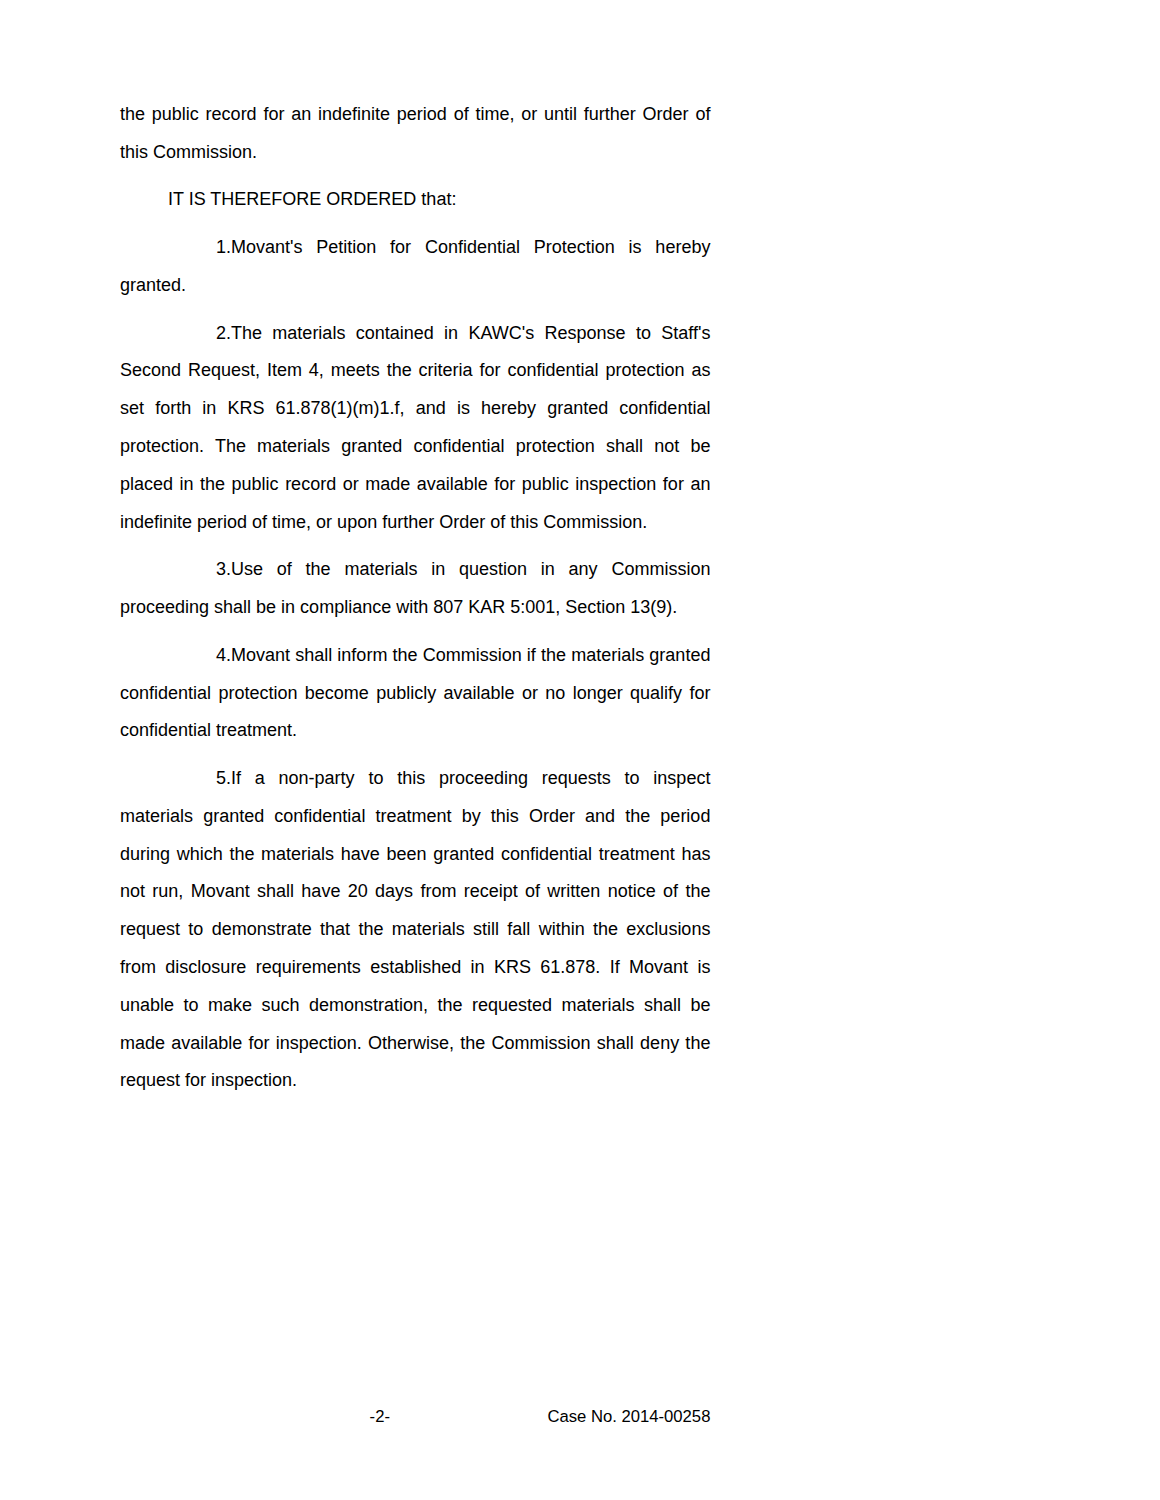the public record for an indefinite period of time, or until further Order of this Commission.
IT IS THEREFORE ORDERED that:
1. Movant's Petition for Confidential Protection is hereby granted.
2. The materials contained in KAWC's Response to Staff's Second Request, Item 4, meets the criteria for confidential protection as set forth in KRS 61.878(1)(m)1.f, and is hereby granted confidential protection. The materials granted confidential protection shall not be placed in the public record or made available for public inspection for an indefinite period of time, or upon further Order of this Commission.
3. Use of the materials in question in any Commission proceeding shall be in compliance with 807 KAR 5:001, Section 13(9).
4. Movant shall inform the Commission if the materials granted confidential protection become publicly available or no longer qualify for confidential treatment.
5. If a non-party to this proceeding requests to inspect materials granted confidential treatment by this Order and the period during which the materials have been granted confidential treatment has not run, Movant shall have 20 days from receipt of written notice of the request to demonstrate that the materials still fall within the exclusions from disclosure requirements established in KRS 61.878. If Movant is unable to make such demonstration, the requested materials shall be made available for inspection. Otherwise, the Commission shall deny the request for inspection.
-2-
Case No. 2014-00258